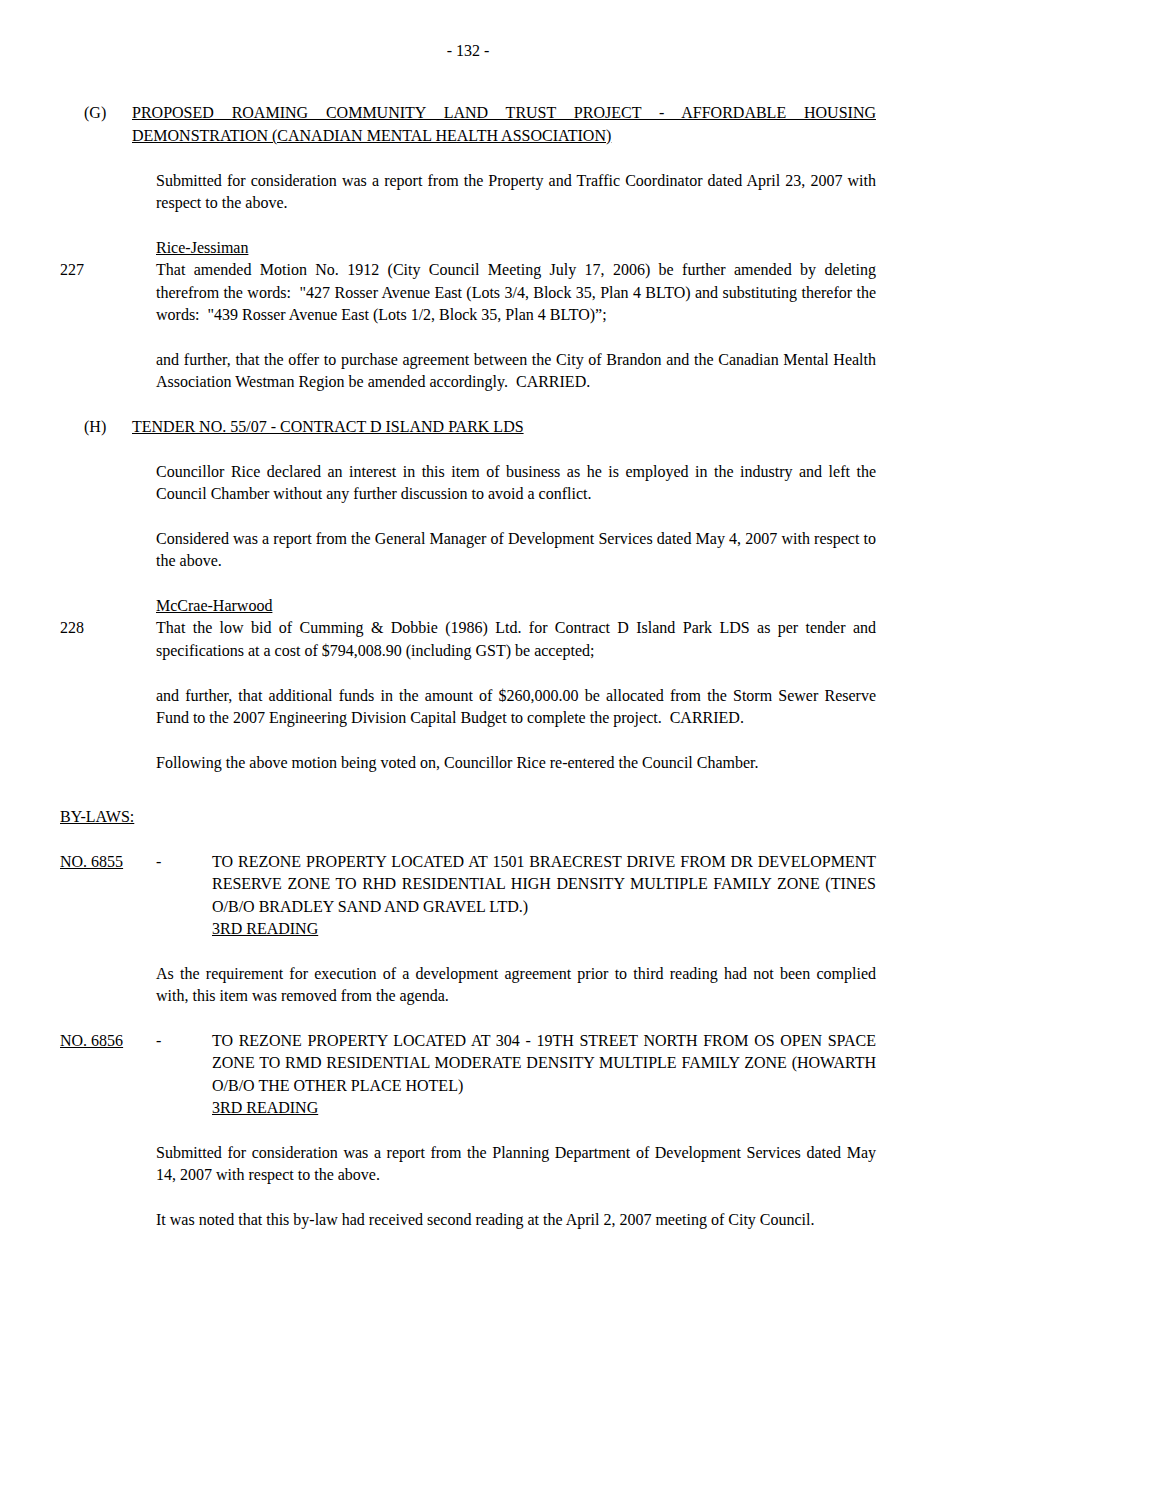- 132 -
(G)
PROPOSED ROAMING COMMUNITY LAND TRUST PROJECT - AFFORDABLE HOUSING DEMONSTRATION (CANADIAN MENTAL HEALTH ASSOCIATION)
Submitted for consideration was a report from the Property and Traffic Coordinator dated April 23, 2007 with respect to the above.
Rice-Jessiman
227
That amended Motion No. 1912 (City Council Meeting July 17, 2006) be further amended by deleting therefrom the words: "427 Rosser Avenue East (Lots 3/4, Block 35, Plan 4 BLTO) and substituting therefor the words: "439 Rosser Avenue East (Lots 1/2, Block 35, Plan 4 BLTO)”;
and further, that the offer to purchase agreement between the City of Brandon and the Canadian Mental Health Association Westman Region be amended accordingly. CARRIED.
(H)
TENDER NO. 55/07 - CONTRACT D ISLAND PARK LDS
Councillor Rice declared an interest in this item of business as he is employed in the industry and left the Council Chamber without any further discussion to avoid a conflict.
Considered was a report from the General Manager of Development Services dated May 4, 2007 with respect to the above.
McCrae-Harwood
228
That the low bid of Cumming & Dobbie (1986) Ltd. for Contract D Island Park LDS as per tender and specifications at a cost of $794,008.90 (including GST) be accepted;
and further, that additional funds in the amount of $260,000.00 be allocated from the Storm Sewer Reserve Fund to the 2007 Engineering Division Capital Budget to complete the project. CARRIED.
Following the above motion being voted on, Councillor Rice re-entered the Council Chamber.
BY-LAWS:
NO. 6855
-
TO REZONE PROPERTY LOCATED AT 1501 BRAECREST DRIVE FROM DR DEVELOPMENT RESERVE ZONE TO RHD RESIDENTIAL HIGH DENSITY MULTIPLE FAMILY ZONE (TINES O/B/O BRADLEY SAND AND GRAVEL LTD.)
3RD READING
As the requirement for execution of a development agreement prior to third reading had not been complied with, this item was removed from the agenda.
NO. 6856
-
TO REZONE PROPERTY LOCATED AT 304 - 19TH STREET NORTH FROM OS OPEN SPACE ZONE TO RMD RESIDENTIAL MODERATE DENSITY MULTIPLE FAMILY ZONE (HOWARTH O/B/O THE OTHER PLACE HOTEL)
3RD READING
Submitted for consideration was a report from the Planning Department of Development Services dated May 14, 2007 with respect to the above.
It was noted that this by-law had received second reading at the April 2, 2007 meeting of City Council.